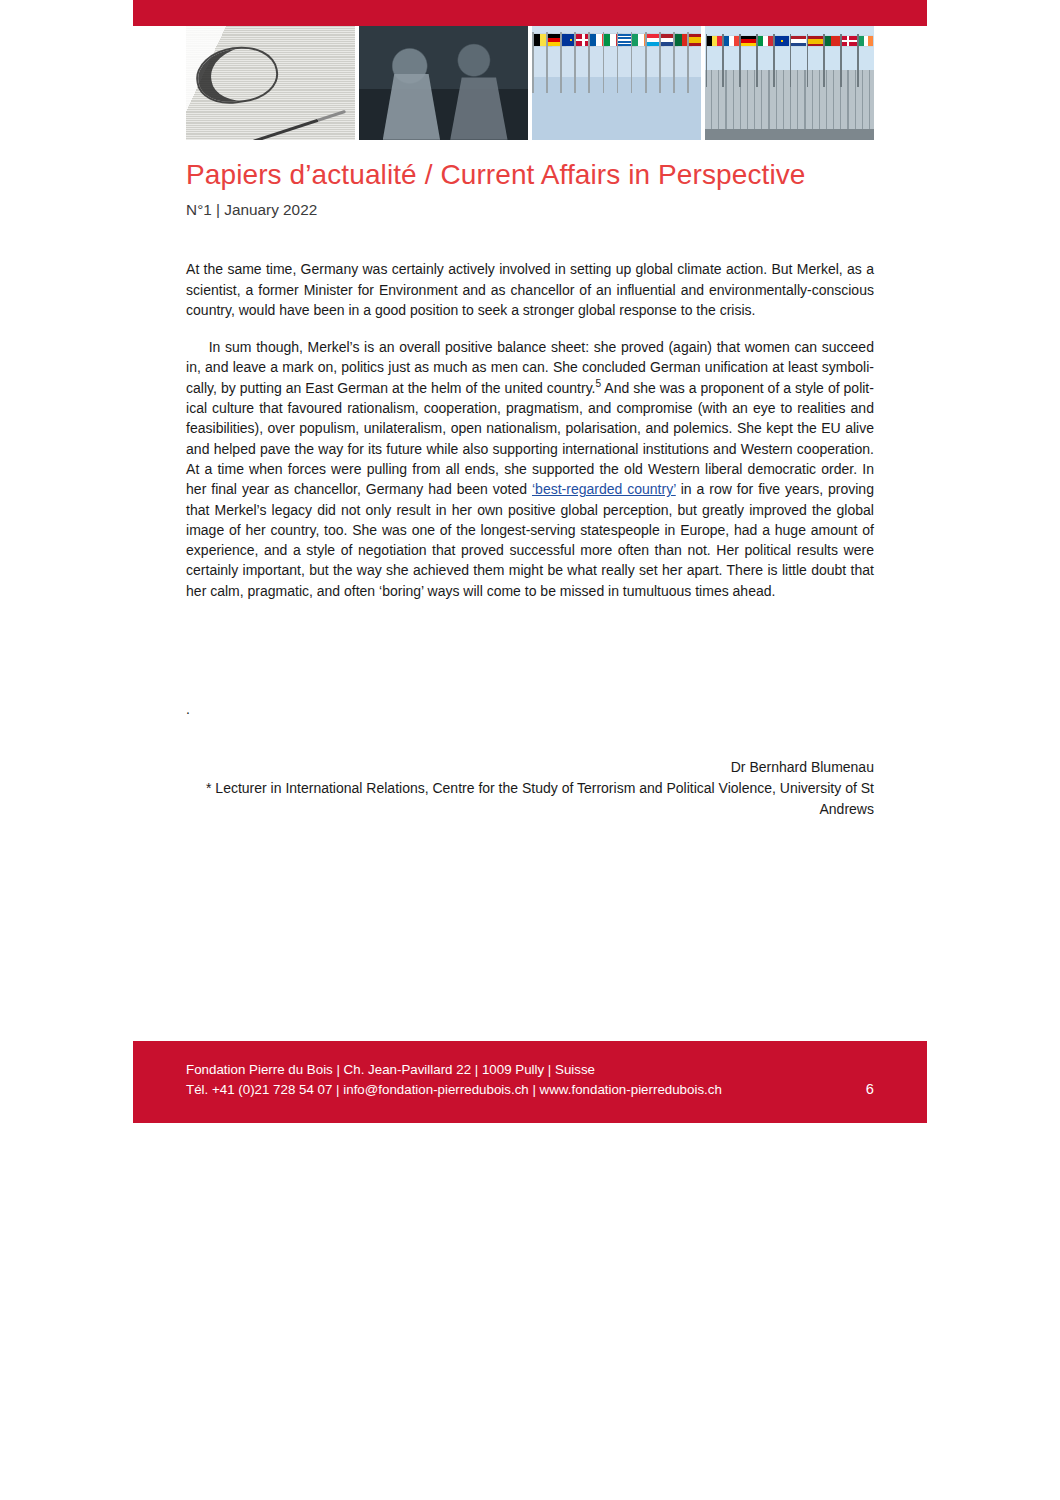Papiers d’actualité / Current Affairs in Perspective
N°1 | January 2022
At the same time, Germany was certainly actively involved in setting up global climate action. But Merkel, as a scientist, a former Minister for Environment and as chancellor of an influential and environmentally-conscious country, would have been in a good position to seek a stronger global response to the crisis.
In sum though, Merkel’s is an overall positive balance sheet: she proved (again) that women can succeed in, and leave a mark on, politics just as much as men can. She concluded German unification at least symbolically, by putting an East German at the helm of the united country.5 And she was a proponent of a style of political culture that favoured rationalism, cooperation, pragmatism, and compromise (with an eye to realities and feasibilities), over populism, unilateralism, open nationalism, polarisation, and polemics. She kept the EU alive and helped pave the way for its future while also supporting international institutions and Western cooperation. At a time when forces were pulling from all ends, she supported the old Western liberal democratic order. In her final year as chancellor, Germany had been voted ‘best-regarded country’ in a row for five years, proving that Merkel’s legacy did not only result in her own positive global perception, but greatly improved the global image of her country, too. She was one of the longest-serving statespeople in Europe, had a huge amount of experience, and a style of negotiation that proved successful more often than not. Her political results were certainly important, but the way she achieved them might be what really set her apart. There is little doubt that her calm, pragmatic, and often ‘boring’ ways will come to be missed in tumultuous times ahead.
.
Dr Bernhard Blumenau
* Lecturer in International Relations, Centre for the Study of Terrorism and Political Violence, University of St Andrews
Fondation Pierre du Bois | Ch. Jean-Pavillard 22 | 1009 Pully | Suisse
Tél. +41 (0)21 728 54 07 | info@fondation-pierredubois.ch | www.fondation-pierredubois.ch
6